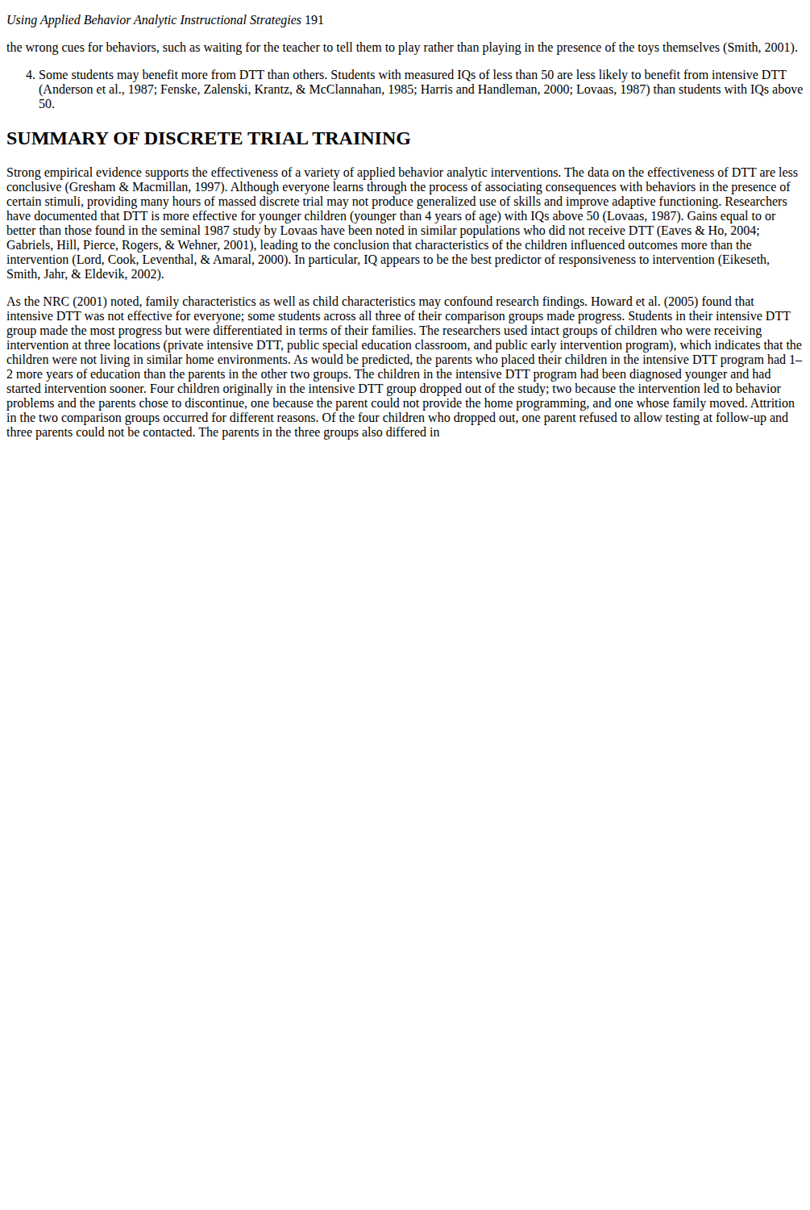Using Applied Behavior Analytic Instructional Strategies 191
the wrong cues for behaviors, such as waiting for the teacher to tell them to play rather than playing in the presence of the toys themselves (Smith, 2001).
Some students may benefit more from DTT than others. Students with measured IQs of less than 50 are less likely to benefit from intensive DTT (Anderson et al., 1987; Fenske, Zalenski, Krantz, & McClannahan, 1985; Harris and Handleman, 2000; Lovaas, 1987) than students with IQs above 50.
SUMMARY OF DISCRETE TRIAL TRAINING
Strong empirical evidence supports the effectiveness of a variety of applied behavior analytic interventions. The data on the effectiveness of DTT are less conclusive (Gresham & Macmillan, 1997). Although everyone learns through the process of associating consequences with behaviors in the presence of certain stimuli, providing many hours of massed discrete trial may not produce generalized use of skills and improve adaptive functioning. Researchers have documented that DTT is more effective for younger children (younger than 4 years of age) with IQs above 50 (Lovaas, 1987). Gains equal to or better than those found in the seminal 1987 study by Lovaas have been noted in similar populations who did not receive DTT (Eaves & Ho, 2004; Gabriels, Hill, Pierce, Rogers, & Wehner, 2001), leading to the conclusion that characteristics of the children influenced outcomes more than the intervention (Lord, Cook, Leventhal, & Amaral, 2000). In particular, IQ appears to be the best predictor of responsiveness to intervention (Eikeseth, Smith, Jahr, & Eldevik, 2002).
As the NRC (2001) noted, family characteristics as well as child characteristics may confound research findings. Howard et al. (2005) found that intensive DTT was not effective for everyone; some students across all three of their comparison groups made progress. Students in their intensive DTT group made the most progress but were differentiated in terms of their families. The researchers used intact groups of children who were receiving intervention at three locations (private intensive DTT, public special education classroom, and public early intervention program), which indicates that the children were not living in similar home environments. As would be predicted, the parents who placed their children in the intensive DTT program had 1–2 more years of education than the parents in the other two groups. The children in the intensive DTT program had been diagnosed younger and had started intervention sooner. Four children originally in the intensive DTT group dropped out of the study; two because the intervention led to behavior problems and the parents chose to discontinue, one because the parent could not provide the home programming, and one whose family moved. Attrition in the two comparison groups occurred for different reasons. Of the four children who dropped out, one parent refused to allow testing at follow-up and three parents could not be contacted. The parents in the three groups also differed in